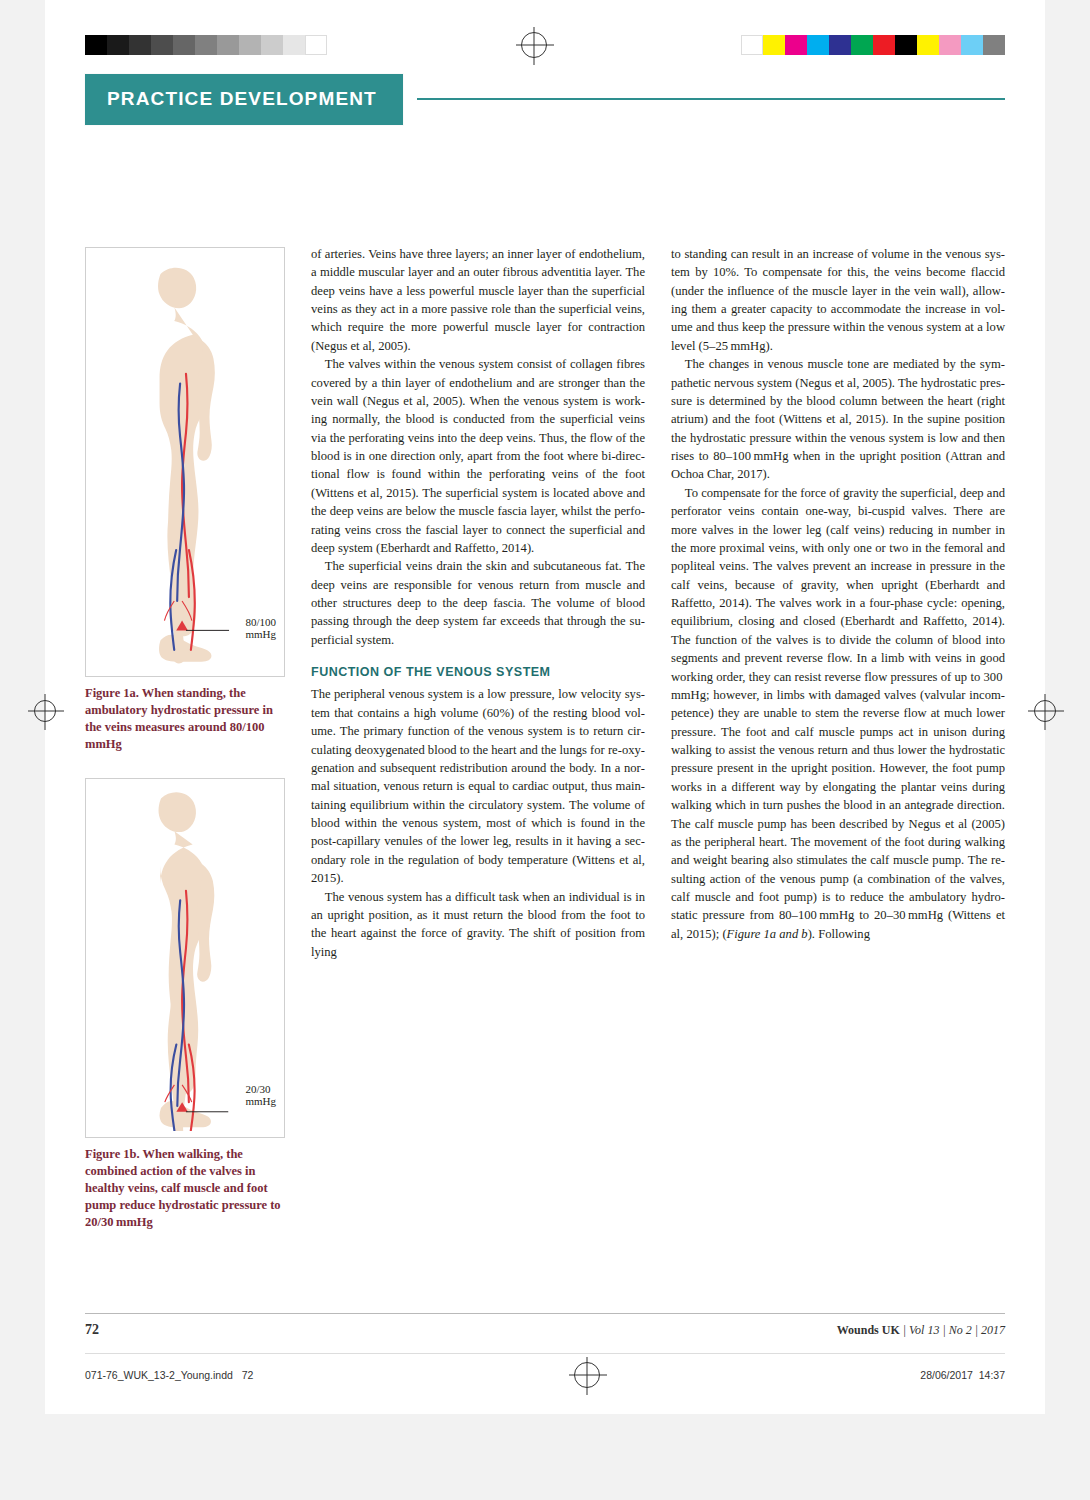Practice Development
80/100
mmHg
Figure 1a. When standing, the ambulatory hydrostatic pressure in the veins measures around 80/100 mmHg
20/30
mmHg
Figure 1b. When walking, the combined action of the valves in healthy veins, calf muscle and foot pump reduce hydrostatic pressure to 20/30 mmHg
of arteries. Veins have three layers; an inner layer of endothelium, a middle muscular layer and an outer fibrous adventitia layer. The deep veins have a less powerful muscle layer than the superficial veins as they act in a more passive role than the superficial veins, which require the more powerful muscle layer for contraction (Negus et al, 2005).
The valves within the venous system consist of collagen fibres covered by a thin layer of endothelium and are stronger than the vein wall (Negus et al, 2005). When the venous system is working normally, the blood is conducted from the superficial veins via the perforating veins into the deep veins. Thus, the flow of the blood is in one direction only, apart from the foot where bi-directional flow is found within the perforating veins of the foot (Wittens et al, 2015). The superficial system is located above and the deep veins are below the muscle fascia layer, whilst the perforating veins cross the fascial layer to connect the superficial and deep system (Eberhardt and Raffetto, 2014).
The superficial veins drain the skin and subcutaneous fat. The deep veins are responsible for venous return from muscle and other structures deep to the deep fascia. The volume of blood passing through the deep system far exceeds that through the superficial system.
Function of the venous system
The peripheral venous system is a low pressure, low velocity system that contains a high volume (60%) of the resting blood volume. The primary function of the venous system is to return circulating deoxygenated blood to the heart and the lungs for re-oxygenation and subsequent redistribution around the body. In a normal situation, venous return is equal to cardiac output, thus maintaining equilibrium within the circulatory system. The volume of blood within the venous system, most of which is found in the post-capillary venules of the lower leg, results in it having a secondary role in the regulation of body temperature (Wittens et al, 2015).
The venous system has a difficult task when an individual is in an upright position, as it must return the blood from the foot to the heart against the force of gravity. The shift of position from lying
to standing can result in an increase of volume in the venous system by 10%. To compensate for this, the veins become flaccid (under the influence of the muscle layer in the vein wall), allowing them a greater capacity to accommodate the increase in volume and thus keep the pressure within the venous system at a low level (5–25 mmHg).
The changes in venous muscle tone are mediated by the sympathetic nervous system (Negus et al, 2005). The hydrostatic pressure is determined by the blood column between the heart (right atrium) and the foot (Wittens et al, 2015). In the supine position the hydrostatic pressure within the venous system is low and then rises to 80–100 mmHg when in the upright position (Attran and Ochoa Char, 2017).
To compensate for the force of gravity the superficial, deep and perforator veins contain one-way, bi-cuspid valves. There are more valves in the lower leg (calf veins) reducing in number in the more proximal veins, with only one or two in the femoral and popliteal veins. The valves prevent an increase in pressure in the calf veins, because of gravity, when upright (Eberhardt and Raffetto, 2014). The valves work in a four-phase cycle: opening, equilibrium, closing and closed (Eberhardt and Raffetto, 2014). The function of the valves is to divide the column of blood into segments and prevent reverse flow. In a limb with veins in good working order, they can resist reverse flow pressures of up to 300 mmHg; however, in limbs with damaged valves (valvular incompetence) they are unable to stem the reverse flow at much lower pressure. The foot and calf muscle pumps act in unison during walking to assist the venous return and thus lower the hydrostatic pressure present in the upright position. However, the foot pump works in a different way by elongating the plantar veins during walking which in turn pushes the blood in an antegrade direction. The calf muscle pump has been described by Negus et al (2005) as the peripheral heart. The movement of the foot during walking and weight bearing also stimulates the calf muscle pump. The resulting action of the venous pump (a combination of the valves, calf muscle and foot pump) is to reduce the ambulatory hydrostatic pressure from 80–100 mmHg to 20–30 mmHg (Wittens et al, 2015); (Figure 1a and b). Following
72
Wounds UK | Vol 13 | No 2 | 2017
071-76_WUK_13-2_Young.indd 72
28/06/2017 14:37